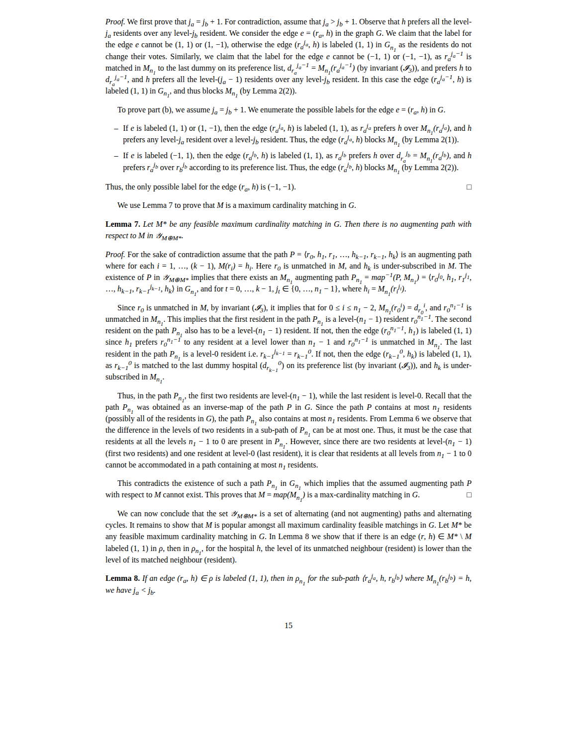Proof. We first prove that ja = jb + 1. For contradiction, assume that ja > jb + 1. Observe that h prefers all the level-ja residents over any level-jb resident. We consider the edge e = (ra, h) in the graph G. We claim that the label for the edge e cannot be (1, 1) or (1, −1), otherwise the edge (raja, h) is labeled (1, 1) in Gn1 as the residents do not change their votes. Similarly, we claim that the label for the edge e cannot be (−1, 1) or (−1, −1), as raja−1 is matched in Mn1 to the last dummy on its preference list, draja−1 = Mn1(raja−1) (by invariant (𝓘3)), and prefers h to draja−1, and h prefers all the level-(ja − 1) residents over any level-jb resident. In this case the edge (raja−1, h) is labeled (1, 1) in Gn1, and thus blocks Mn1 (by Lemma 2(2)).
To prove part (b), we assume ja = jb + 1. We enumerate the possible labels for the edge e = (ra, h) in G.
If e is labeled (1, 1) or (1, −1), then the edge (raja, h) is labeled (1, 1), as raja prefers h over Mn1(raja), and h prefers any level-ja resident over a level-jb resident. Thus, the edge (raja, h) blocks Mn1 (by Lemma 2(1)).
If e is labeled (−1, 1), then the edge (rajb, h) is labeled (1, 1), as rajb prefers h over drajb = Mn1(rajb), and h prefers rajb over rbjb according to its preference list. Thus, the edge (rajb, h) blocks Mn1 (by Lemma 2(2)).
Thus, the only possible label for the edge (ra, h) is (−1, −1). □
We use Lemma 7 to prove that M is a maximum cardinality matching in G.
Lemma 7. Let M* be any feasible maximum cardinality matching in G. Then there is no augmenting path with respect to M in 𝒴M⊕M*.
Proof. For the sake of contradiction assume that the path P = ⟨r0, h1, r1, …, hk−1, rk−1, hk⟩ is an augmenting path where for each i = 1, …, (k − 1), M(ri) = hi. Here r0 is unmatched in M, and hk is under-subscribed in M. The existence of P in 𝒴M⊕M* implies that there exists an Mn1 augmenting path Pn1 = map−1(P, Mn1) = ⟨r0j0, h1, r1j1, …, hk−1, rk−1jk−1, hk⟩ in Gn1, and for t = 0, …, k − 1, jt ∈ {0, …, n1 − 1}, where hi = Mn1(riji).
Since r0 is unmatched in M, by invariant (𝓘3), it implies that for 0 ≤ i ≤ n1 − 2, Mn1(r0i) = dr0i, and r0n1−1 is unmatched in Mn1. This implies that the first resident in the path Pn1 is a level-(n1 − 1) resident r0n1−1. The second resident on the path Pn1 also has to be a level-(n1 − 1) resident. If not, then the edge (r0n1−1, h1) is labeled (1, 1) since h1 prefers r0n1−1 to any resident at a level lower than n1 − 1 and r0n1−1 is unmatched in Mn1. The last resident in the path Pn1 is a level-0 resident i.e. rk−1jk−1 = rk−10. If not, then the edge (rk−10, hk) is labeled (1, 1), as rk−10 is matched to the last dummy hospital (drk−10) on its preference list (by invariant (𝓘3)), and hk is under-subscribed in Mn1.
Thus, in the path Pn1, the first two residents are level-(n1 − 1), while the last resident is level-0. Recall that the path Pn1 was obtained as an inverse-map of the path P in G. Since the path P contains at most n1 residents (possibly all of the residents in G), the path Pn1 also contains at most n1 residents. From Lemma 6 we observe that the difference in the levels of two residents in a sub-path of Pn1 can be at most one. Thus, it must be the case that residents at all the levels n1 − 1 to 0 are present in Pn1. However, since there are two residents at level-(n1 − 1) (first two residents) and one resident at level-0 (last resident), it is clear that residents at all levels from n1 − 1 to 0 cannot be accommodated in a path containing at most n1 residents.
This contradicts the existence of such a path Pn1 in Gn1 which implies that the assumed augmenting path P with respect to M cannot exist. This proves that M = map(Mn1) is a max-cardinality matching in G. □
We can now conclude that the set 𝒴M⊕M* is a set of alternating (and not augmenting) paths and alternating cycles. It remains to show that M is popular amongst all maximum cardinality feasible matchings in G. Let M* be any feasible maximum cardinality matching in G. In Lemma 8 we show that if there is an edge (r, h) ∈ M* \ M labeled (1, 1) in ρ, then in ρn1, for the hospital h, the level of its unmatched neighbour (resident) is lower than the level of its matched neighbour (resident).
Lemma 8. If an edge (ra, h) ∈ ρ is labeled (1, 1), then in ρn1 for the sub-path ⟨raja, h, rbjb⟩ where Mn1(rbjb) = h, we have ja < jb.
15